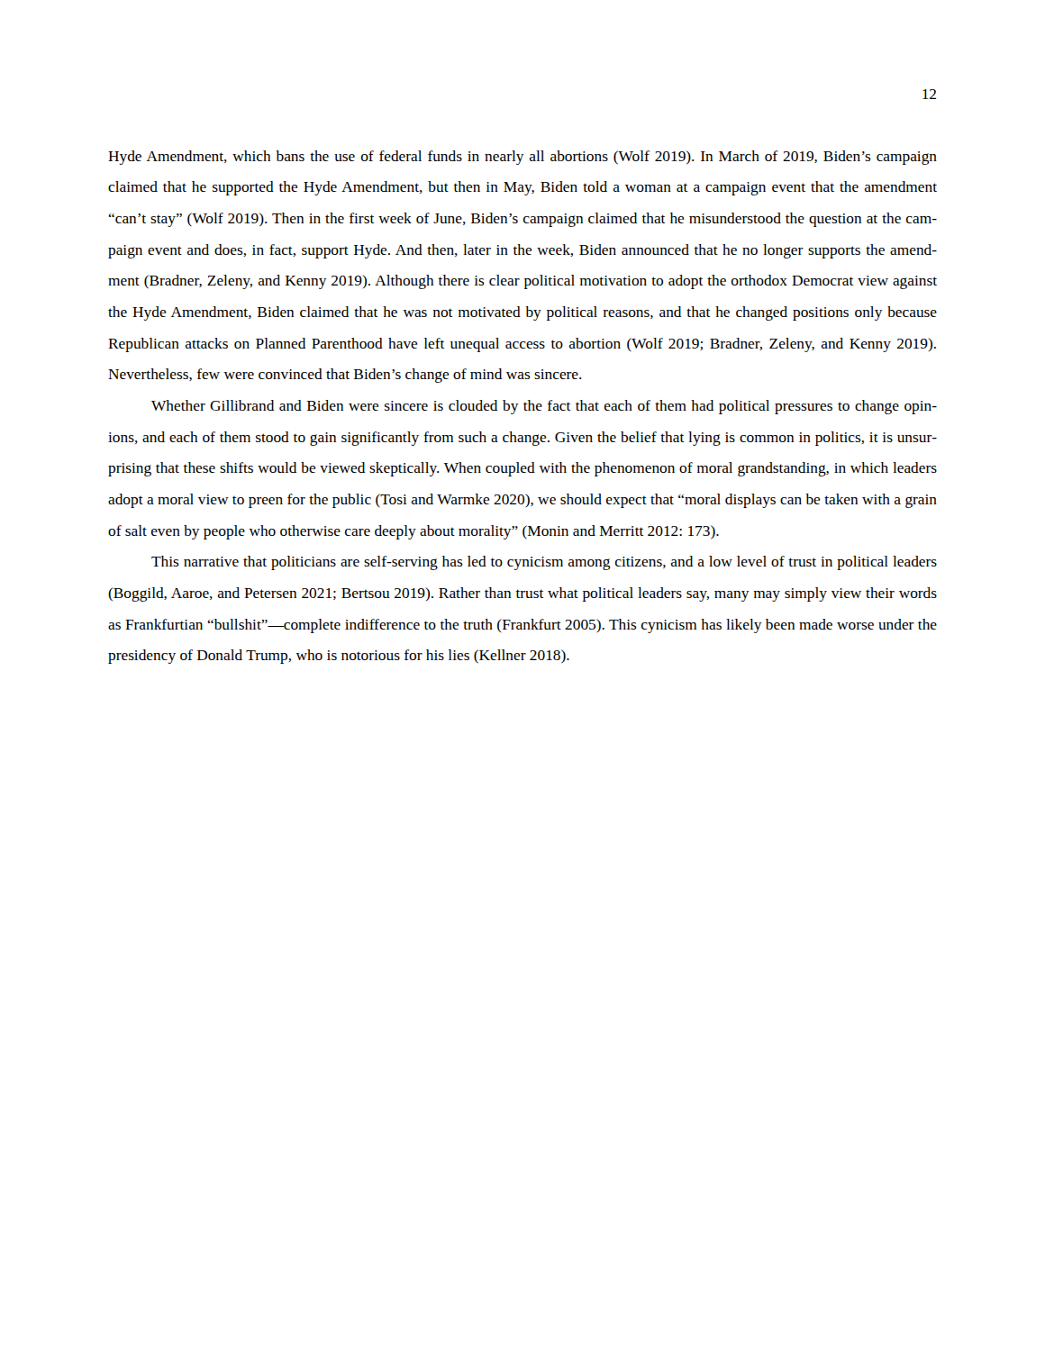12
Hyde Amendment, which bans the use of federal funds in nearly all abortions (Wolf 2019). In March of 2019, Biden’s campaign claimed that he supported the Hyde Amendment, but then in May, Biden told a woman at a campaign event that the amendment “can’t stay” (Wolf 2019). Then in the first week of June, Biden’s campaign claimed that he misunderstood the question at the campaign event and does, in fact, support Hyde. And then, later in the week, Biden announced that he no longer supports the amendment (Bradner, Zeleny, and Kenny 2019). Although there is clear political motivation to adopt the orthodox Democrat view against the Hyde Amendment, Biden claimed that he was not motivated by political reasons, and that he changed positions only because Republican attacks on Planned Parenthood have left unequal access to abortion (Wolf 2019; Bradner, Zeleny, and Kenny 2019). Nevertheless, few were convinced that Biden’s change of mind was sincere.
Whether Gillibrand and Biden were sincere is clouded by the fact that each of them had political pressures to change opinions, and each of them stood to gain significantly from such a change. Given the belief that lying is common in politics, it is unsurprising that these shifts would be viewed skeptically. When coupled with the phenomenon of moral grandstanding, in which leaders adopt a moral view to preen for the public (Tosi and Warmke 2020), we should expect that “moral displays can be taken with a grain of salt even by people who otherwise care deeply about morality” (Monin and Merritt 2012: 173).
This narrative that politicians are self-serving has led to cynicism among citizens, and a low level of trust in political leaders (Boggild, Aaroe, and Petersen 2021; Bertsou 2019). Rather than trust what political leaders say, many may simply view their words as Frankfurtian “bullshit”—complete indifference to the truth (Frankfurt 2005). This cynicism has likely been made worse under the presidency of Donald Trump, who is notorious for his lies (Kellner 2018).